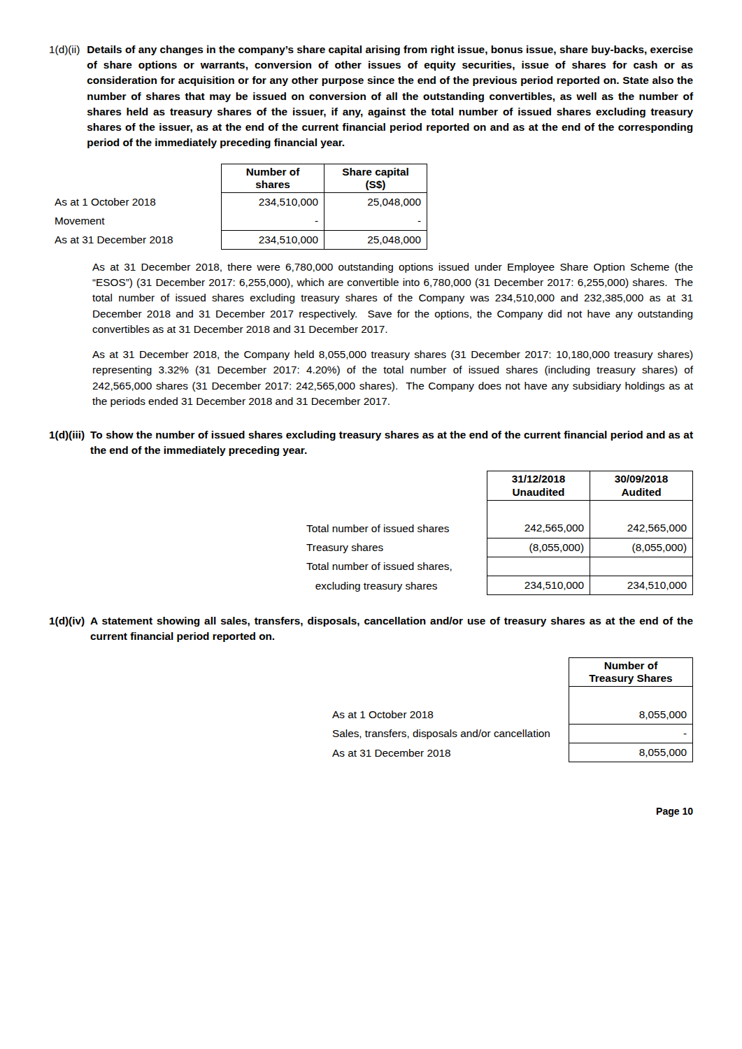1(d)(ii)
Details of any changes in the company’s share capital arising from right issue, bonus issue, share buy-backs, exercise of share options or warrants, conversion of other issues of equity securities, issue of shares for cash or as consideration for acquisition or for any other purpose since the end of the previous period reported on. State also the number of shares that may be issued on conversion of all the outstanding convertibles, as well as the number of shares held as treasury shares of the issuer, if any, against the total number of issued shares excluding treasury shares of the issuer, as at the end of the current financial period reported on and as at the end of the corresponding period of the immediately preceding financial year.
| | Number of shares | Share capital (S$) |
| As at 1 October 2018 | 234,510,000 | 25,048,000 |
| Movement | - | - |
| As at 31 December 2018 | 234,510,000 | 25,048,000 |
As at 31 December 2018, there were 6,780,000 outstanding options issued under Employee Share Option Scheme (the “ESOS”) (31 December 2017: 6,255,000), which are convertible into 6,780,000 (31 December 2017: 6,255,000) shares. The total number of issued shares excluding treasury shares of the Company was 234,510,000 and 232,385,000 as at 31 December 2018 and 31 December 2017 respectively. Save for the options, the Company did not have any outstanding convertibles as at 31 December 2018 and 31 December 2017.
As at 31 December 2018, the Company held 8,055,000 treasury shares (31 December 2017: 10,180,000 treasury shares) representing 3.32% (31 December 2017: 4.20%) of the total number of issued shares (including treasury shares) of 242,565,000 shares (31 December 2017: 242,565,000 shares). The Company does not have any subsidiary holdings as at the periods ended 31 December 2018 and 31 December 2017.
1(d)(iii)
To show the number of issued shares excluding treasury shares as at the end of the current financial period and as at the end of the immediately preceding year.
| | 31/12/2018 Unaudited | 30/09/2018 Audited |
| Total number of issued shares | 242,565,000 | 242,565,000 |
| Treasury shares | (8,055,000) | (8,055,000) |
| Total number of issued shares, | | |
| excluding treasury shares | 234,510,000 | 234,510,000 |
1(d)(iv)
A statement showing all sales, transfers, disposals, cancellation and/or use of treasury shares as at the end of the current financial period reported on.
| | Number of Treasury Shares |
| As at 1 October 2018 | 8,055,000 |
| Sales, transfers, disposals and/or cancellation | - |
| As at 31 December 2018 | 8,055,000 |
Page 10